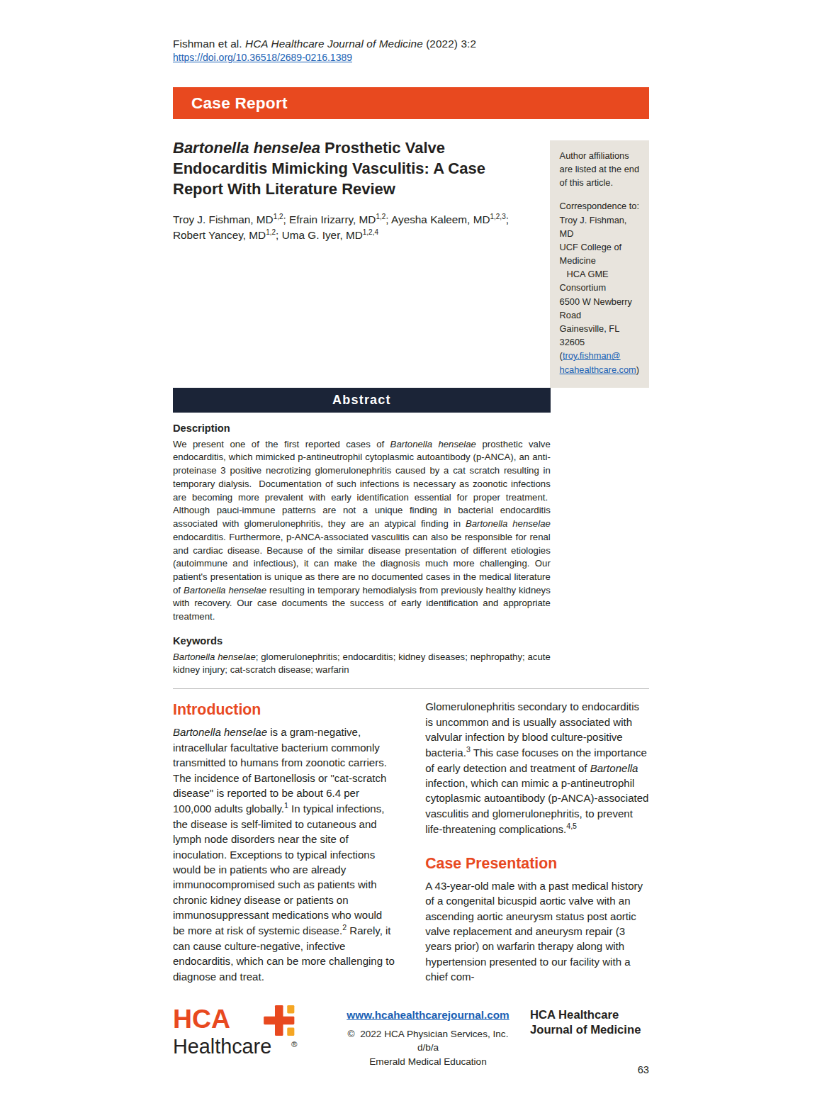Fishman et al. HCA Healthcare Journal of Medicine (2022) 3:2
https://doi.org/10.36518/2689-0216.1389
Case Report
Bartonella henselea Prosthetic Valve Endocarditis Mimicking Vasculitis: A Case Report With Literature Review
Troy J. Fishman, MD1,2; Efrain Irizarry, MD1,2; Ayesha Kaleem, MD1,2,3; Robert Yancey, MD1,2; Uma G. Iyer, MD1,2,4
Author affiliations are listed at the end of this article.
Correspondence to:
Troy J. Fishman, MD
UCF College of Medicine
HCA GME Consortium
6500 W Newberry Road
Gainesville, FL 32605
(troy.fishman@
hcahealthcare.com)
Abstract
Description
We present one of the first reported cases of Bartonella henselae prosthetic valve endocarditis, which mimicked p-antineutrophil cytoplasmic autoantibody (p-ANCA), an anti-proteinase 3 positive necrotizing glomerulonephritis caused by a cat scratch resulting in temporary dialysis. Documentation of such infections is necessary as zoonotic infections are becoming more prevalent with early identification essential for proper treatment. Although pauci-immune patterns are not a unique finding in bacterial endocarditis associated with glomerulonephritis, they are an atypical finding in Bartonella henselae endocarditis. Furthermore, p-ANCA-associated vasculitis can also be responsible for renal and cardiac disease. Because of the similar disease presentation of different etiologies (autoimmune and infectious), it can make the diagnosis much more challenging. Our patient's presentation is unique as there are no documented cases in the medical literature of Bartonella henselae resulting in temporary hemodialysis from previously healthy kidneys with recovery. Our case documents the success of early identification and appropriate treatment.
Keywords
Bartonella henselae; glomerulonephritis; endocarditis; kidney diseases; nephropathy; acute kidney injury; cat-scratch disease; warfarin
Introduction
Bartonella henselae is a gram-negative, intracellular facultative bacterium commonly transmitted to humans from zoonotic carriers. The incidence of Bartonellosis or "cat-scratch disease" is reported to be about 6.4 per 100,000 adults globally.1 In typical infections, the disease is self-limited to cutaneous and lymph node disorders near the site of inoculation. Exceptions to typical infections would be in patients who are already immunocompromised such as patients with chronic kidney disease or patients on immunosuppressant medications who would be more at risk of systemic disease.2 Rarely, it can cause culture-negative, infective endocarditis, which can be more challenging to diagnose and treat.
Glomerulonephritis secondary to endocarditis is uncommon and is usually associated with valvular infection by blood culture-positive bacteria.3 This case focuses on the importance of early detection and treatment of Bartonella infection, which can mimic a p-antineutrophil cytoplasmic autoantibody (p-ANCA)-associated vasculitis and glomerulonephritis, to prevent life-threatening complications.4,5
Case Presentation
A 43-year-old male with a past medical history of a congenital bicuspid aortic valve with an ascending aortic aneurysm status post aortic valve replacement and aneurysm repair (3 years prior) on warfarin therapy along with hypertension presented to our facility with a chief com-
HCA Healthcare ®
www.hcahealthcarejournal.com
© 2022 HCA Physician Services, Inc. d/b/a
Emerald Medical Education
HCA Healthcare
Journal of Medicine
63